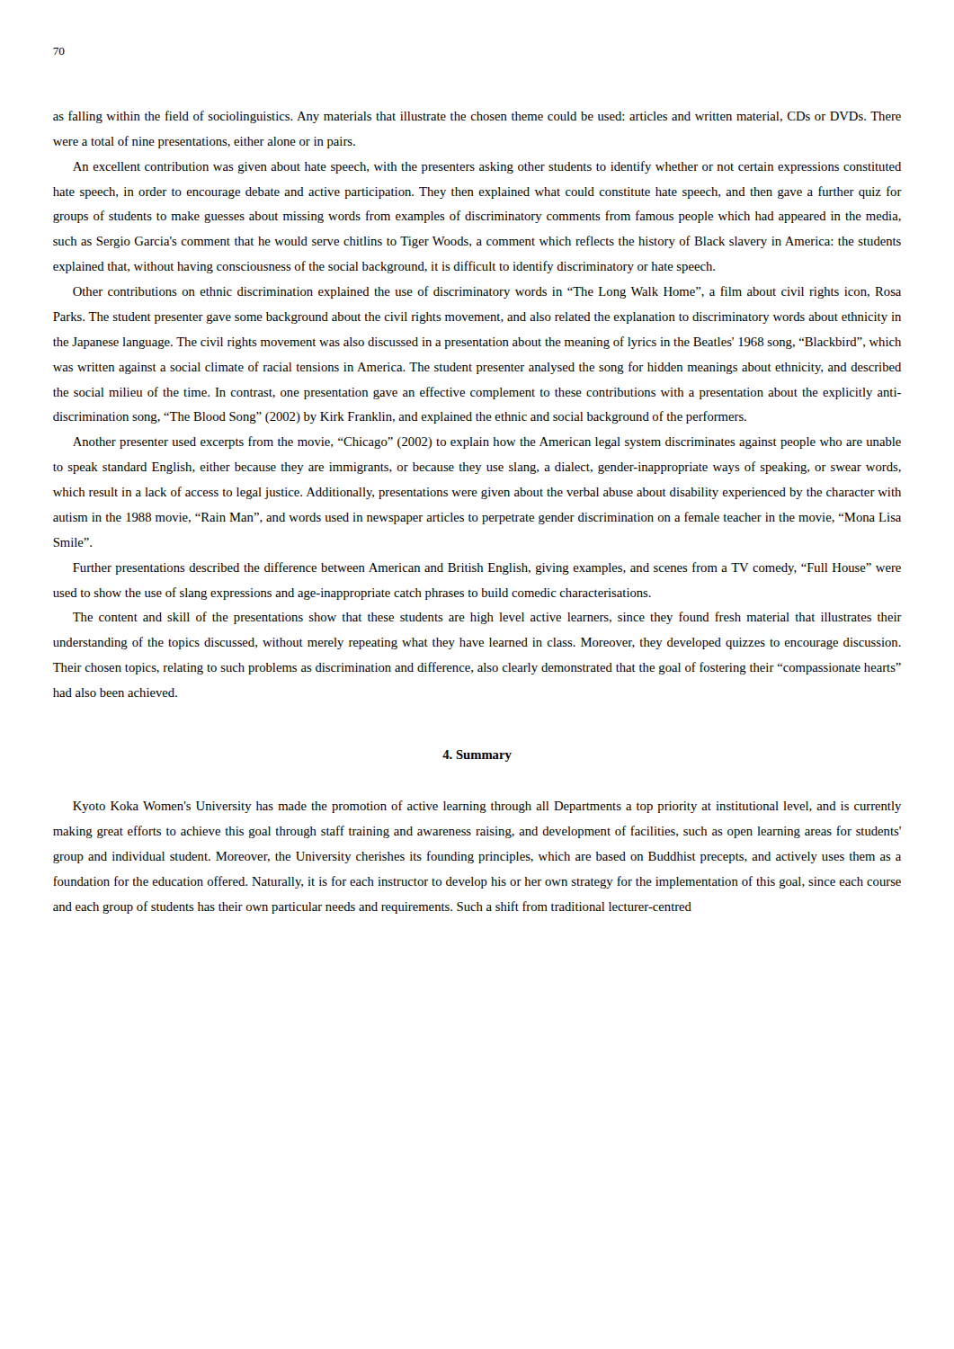70
as falling within the field of sociolinguistics. Any materials that illustrate the chosen theme could be used: articles and written material, CDs or DVDs. There were a total of nine presentations, either alone or in pairs.
An excellent contribution was given about hate speech, with the presenters asking other students to identify whether or not certain expressions constituted hate speech, in order to encourage debate and active participation. They then explained what could constitute hate speech, and then gave a further quiz for groups of students to make guesses about missing words from examples of discriminatory comments from famous people which had appeared in the media, such as Sergio Garcia's comment that he would serve chitlins to Tiger Woods, a comment which reflects the history of Black slavery in America: the students explained that, without having consciousness of the social background, it is difficult to identify discriminatory or hate speech.
Other contributions on ethnic discrimination explained the use of discriminatory words in “The Long Walk Home”, a film about civil rights icon, Rosa Parks. The student presenter gave some background about the civil rights movement, and also related the explanation to discriminatory words about ethnicity in the Japanese language. The civil rights movement was also discussed in a presentation about the meaning of lyrics in the Beatles' 1968 song, “Blackbird”, which was written against a social climate of racial tensions in America. The student presenter analysed the song for hidden meanings about ethnicity, and described the social milieu of the time. In contrast, one presentation gave an effective complement to these contributions with a presentation about the explicitly anti-discrimination song, “The Blood Song” (2002) by Kirk Franklin, and explained the ethnic and social background of the performers.
Another presenter used excerpts from the movie, “Chicago” (2002) to explain how the American legal system discriminates against people who are unable to speak standard English, either because they are immigrants, or because they use slang, a dialect, gender-inappropriate ways of speaking, or swear words, which result in a lack of access to legal justice. Additionally, presentations were given about the verbal abuse about disability experienced by the character with autism in the 1988 movie, “Rain Man”, and words used in newspaper articles to perpetrate gender discrimination on a female teacher in the movie, “Mona Lisa Smile”.
Further presentations described the difference between American and British English, giving examples, and scenes from a TV comedy, “Full House” were used to show the use of slang expressions and age-inappropriate catch phrases to build comedic characterisations.
The content and skill of the presentations show that these students are high level active learners, since they found fresh material that illustrates their understanding of the topics discussed, without merely repeating what they have learned in class. Moreover, they developed quizzes to encourage discussion. Their chosen topics, relating to such problems as discrimination and difference, also clearly demonstrated that the goal of fostering their “compassionate hearts” had also been achieved.
4. Summary
Kyoto Koka Women's University has made the promotion of active learning through all Departments a top priority at institutional level, and is currently making great efforts to achieve this goal through staff training and awareness raising, and development of facilities, such as open learning areas for students' group and individual student. Moreover, the University cherishes its founding principles, which are based on Buddhist precepts, and actively uses them as a foundation for the education offered. Naturally, it is for each instructor to develop his or her own strategy for the implementation of this goal, since each course and each group of students has their own particular needs and requirements. Such a shift from traditional lecturer-centred